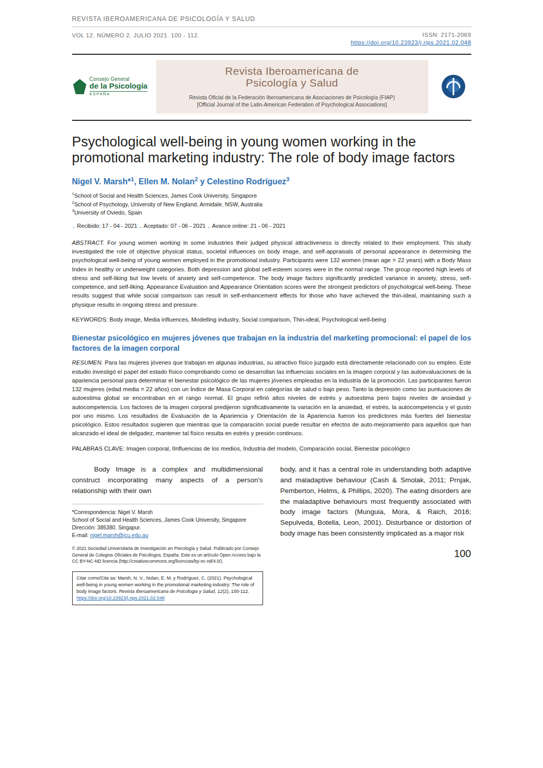Revista Iberoamericana de Psicología y Salud
Vol 12. Número 2. Julio 2021. 100 - 112.
ISSN: 2171-2069
https://doi.org/10.23923/j.rips.2021.02.048
Consejo General
de la Psicología
ESPAÑA
Revista Iberoamericana de
Psicología y Salud
Revista Oficial de la Federación Iberoamericana de Asociaciones de Psicología (FIAP)
[Official Journal of the Latin-American Federation of Psychological Associations]
Psychological well-being in young women working in the promotional marketing industry: The role of body image factors
Nigel V. Marsh*1, Ellen M. Nolan2 y Celestino Rodríguez3
1School of Social and Health Sciences, James Cook University, Singapore
2School of Psychology, University of New England, Armidale, NSW, Australia
3University of Oviedo, Spain
. Recibido: 17 - 04 - 2021 . Aceptado: 07 - 06 - 2021 . Avance online: 21 - 06 - 2021
ABSTRACT. For young women working in some industries their judged physical attractiveness is directly related to their employment. This study investigated the role of objective physical status, societal influences on body image, and self-appraisals of personal appearance in determining the psychological well-being of young women employed in the promotional industry. Participants were 132 women (mean age = 22 years) with a Body Mass Index in healthy or underweight categories. Both depression and global self-esteem scores were in the normal range. The group reported high levels of stress and self-liking but low levels of anxiety and self-competence. The body image factors significantly predicted variance in anxiety, stress, self-competence, and self-liking. Appearance Evaluation and Appearance Orientation scores were the strongest predictors of psychological well-being. These results suggest that while social comparison can result in self-enhancement effects for those who have achieved the thin-ideal, maintaining such a physique results in ongoing stress and pressure.
KEYWORDS: Body image, Media influences, Modelling industry, Social comparison, Thin-ideal, Psychological well-being
Bienestar psicológico en mujeres jóvenes que trabajan en la industria del marketing promocional: el papel de los factores de la imagen corporal
RESUMEN. Para las mujeres jóvenes que trabajan en algunas industrias, su atractivo físico juzgado está directamente relacionado con su empleo. Este estudio investigó el papel del estado físico comprobando como se desarrollan las influencias sociales en la imagen corporal y las autoevaluaciones de la apariencia personal para determinar el bienestar psicológico de las mujeres jóvenes empleadas en la industria de la promoción. Las participantes fueron 132 mujeres (edad media = 22 años) con un Índice de Masa Corporal en categorías de salud o bajo peso. Tanto la depresión como las puntuaciones de autoestima global se encontraban en el rango normal. El grupo refirió altos niveles de estrés y autoestima pero bajos niveles de ansiedad y autocompetencia. Los factores de la imagen corporal predijeron significativamente la variación en la ansiedad, el estrés, la autocompetencia y el gusto por uno mismo. Los resultados de Evaluación de la Apariencia y Orientación de la Apariencia fueron los predictores más fuertes del bienestar psicológico. Estos resultados sugieren que mientras que la comparación social puede resultar en efectos de auto-mejoramiento para aquellos que han alcanzado el ideal de delgadez, mantener tal físico resulta en estrés y presión continuos.
PALABRAS CLAVE: Imagen corporal, IInfluencias de los medios, Industria del modelo, Comparación social, Bienestar psicológico
Body Image is a complex and multidimensional construct incorporating many aspects of a person's relationship with their own
*Correspondencia: Nigel V. Marsh
School of Social and Health Sciences, James Cook University, Singapore
Dirección: 385380. Singapur.
E-mail: nigel.marsh@jcu.edu.au
© 2021 Sociedad Universitaria de Investigación en Psicología y Salud. Publicado por Consejo General de Colegios Oficiales de Psicólogos, España. Este es un artículo Open Access bajo la CC BY-NC-ND licencia (http://creativecommons.org/licencias/by-nc-nd/4.0/).
Citar como/Cite as: Marsh, N. V., Nolan, E. M. y Rodríguez, C. (2021). Psychological well-being in young women working in the promotional marketing industry: The role of body image factors. Revista Iberoamericana de Psicologia y Salud, 12(2), 100-112. https://doi.org/10.23923/j.rips.2021.02.048
body, and it has a central role in understanding both adaptive and maladaptive behaviour (Cash & Smolak, 2011; Prnjak, Pemberton, Helms, & Phillips, 2020). The eating disorders are the maladaptive behaviours most frequently associated with body image factors (Munguia, Mora, & Raich, 2016; Sepulveda, Botella, Leon, 2001). Disturbance or distortion of body image has been consistently implicated as a major risk
100